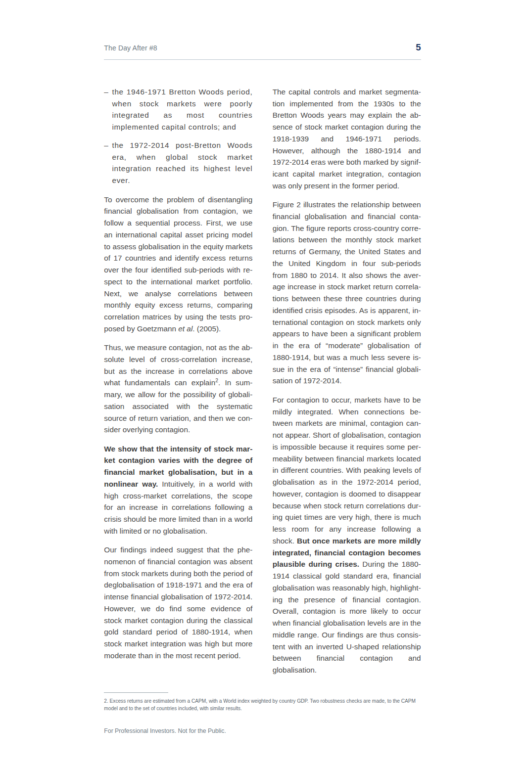The Day After #8
5
the 1946-1971 Bretton Woods period, when stock markets were poorly integrated as most countries implemented capital controls; and
the 1972-2014 post-Bretton Woods era, when global stock market integration reached its highest level ever.
To overcome the problem of disentangling financial globalisation from contagion, we follow a sequential process. First, we use an international capital asset pricing model to assess globalisation in the equity markets of 17 countries and identify excess returns over the four identified sub-periods with respect to the international market portfolio. Next, we analyse correlations between monthly equity excess returns, comparing correlation matrices by using the tests proposed by Goetzmann et al. (2005).
Thus, we measure contagion, not as the absolute level of cross-correlation increase, but as the increase in correlations above what fundamentals can explain2. In summary, we allow for the possibility of globalisation associated with the systematic source of return variation, and then we consider overlying contagion.
We show that the intensity of stock market contagion varies with the degree of financial market globalisation, but in a nonlinear way. Intuitively, in a world with high cross-market correlations, the scope for an increase in correlations following a crisis should be more limited than in a world with limited or no globalisation.
Our findings indeed suggest that the phenomenon of financial contagion was absent from stock markets during both the period of deglobalisation of 1918-1971 and the era of intense financial globalisation of 1972-2014. However, we do find some evidence of stock market contagion during the classical gold standard period of 1880-1914, when stock market integration was high but more moderate than in the most recent period.
The capital controls and market segmentation implemented from the 1930s to the Bretton Woods years may explain the absence of stock market contagion during the 1918-1939 and 1946-1971 periods. However, although the 1880-1914 and 1972-2014 eras were both marked by significant capital market integration, contagion was only present in the former period.
Figure 2 illustrates the relationship between financial globalisation and financial contagion. The figure reports cross-country correlations between the monthly stock market returns of Germany, the United States and the United Kingdom in four sub-periods from 1880 to 2014. It also shows the average increase in stock market return correlations between these three countries during identified crisis episodes. As is apparent, international contagion on stock markets only appears to have been a significant problem in the era of “moderate” globalisation of 1880-1914, but was a much less severe issue in the era of “intense” financial globalisation of 1972-2014.
For contagion to occur, markets have to be mildly integrated. When connections between markets are minimal, contagion cannot appear. Short of globalisation, contagion is impossible because it requires some permeability between financial markets located in different countries. With peaking levels of globalisation as in the 1972-2014 period, however, contagion is doomed to disappear because when stock return correlations during quiet times are very high, there is much less room for any increase following a shock. But once markets are more mildly integrated, financial contagion becomes plausible during crises. During the 1880-1914 classical gold standard era, financial globalisation was reasonably high, highlighting the presence of financial contagion. Overall, contagion is more likely to occur when financial globalisation levels are in the middle range. Our findings are thus consistent with an inverted U-shaped relationship between financial contagion and globalisation.
2. Excess returns are estimated from a CAPM, with a World index weighted by country GDP. Two robustness checks are made, to the CAPM model and to the set of countries included, with similar results.
For Professional Investors. Not for the Public.